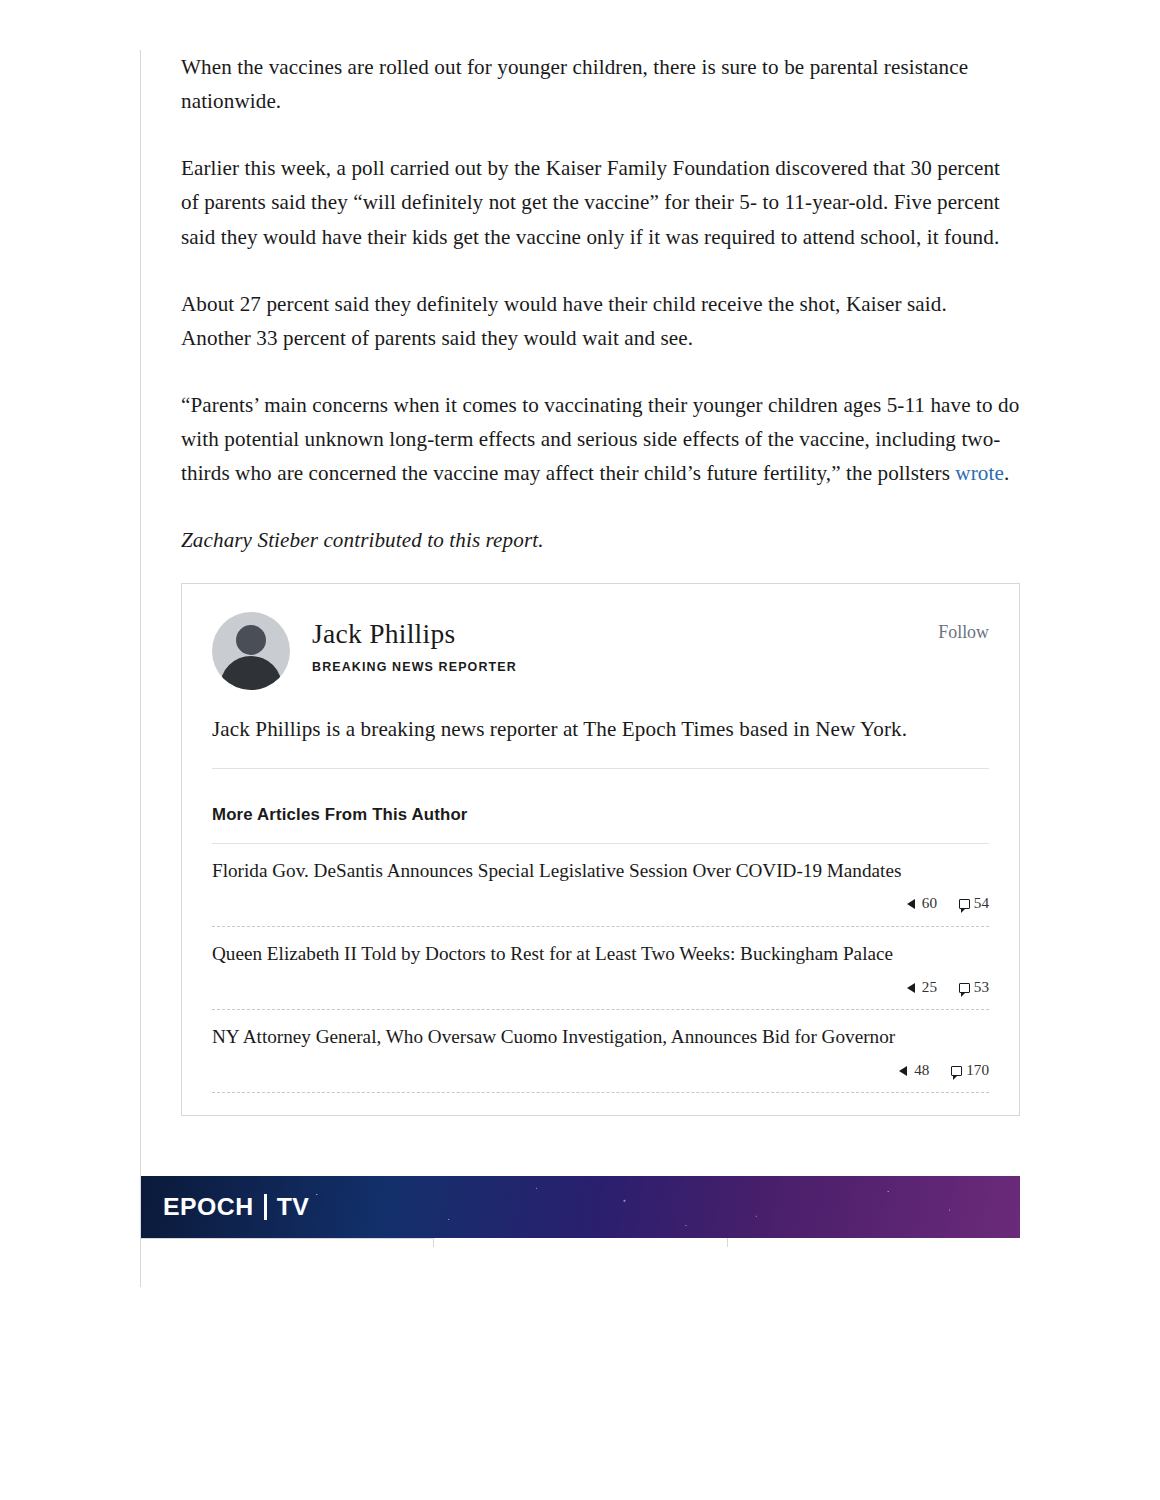When the vaccines are rolled out for younger children, there is sure to be parental resistance nationwide.
Earlier this week, a poll carried out by the Kaiser Family Foundation discovered that 30 percent of parents said they “will definitely not get the vaccine” for their 5- to 11-year-old. Five percent said they would have their kids get the vaccine only if it was required to attend school, it found.
About 27 percent said they definitely would have their child receive the shot, Kaiser said. Another 33 percent of parents said they would wait and see.
“Parents’ main concerns when it comes to vaccinating their younger children ages 5-11 have to do with potential unknown long-term effects and serious side effects of the vaccine, including two-thirds who are concerned the vaccine may affect their child’s future fertility,” the pollsters wrote.
Zachary Stieber contributed to this report.
Jack Phillips
Breaking News Reporter
Follow
Jack Phillips is a breaking news reporter at The Epoch Times based in New York.
More Articles From This Author
Florida Gov. DeSantis Announces Special Legislative Session Over COVID-19 Mandates
60 54
Queen Elizabeth II Told by Doctors to Rest for at Least Two Weeks: Buckingham Palace
25 53
NY Attorney General, Who Oversaw Cuomo Investigation, Announces Bid for Governor
48 170
EPOCH TV